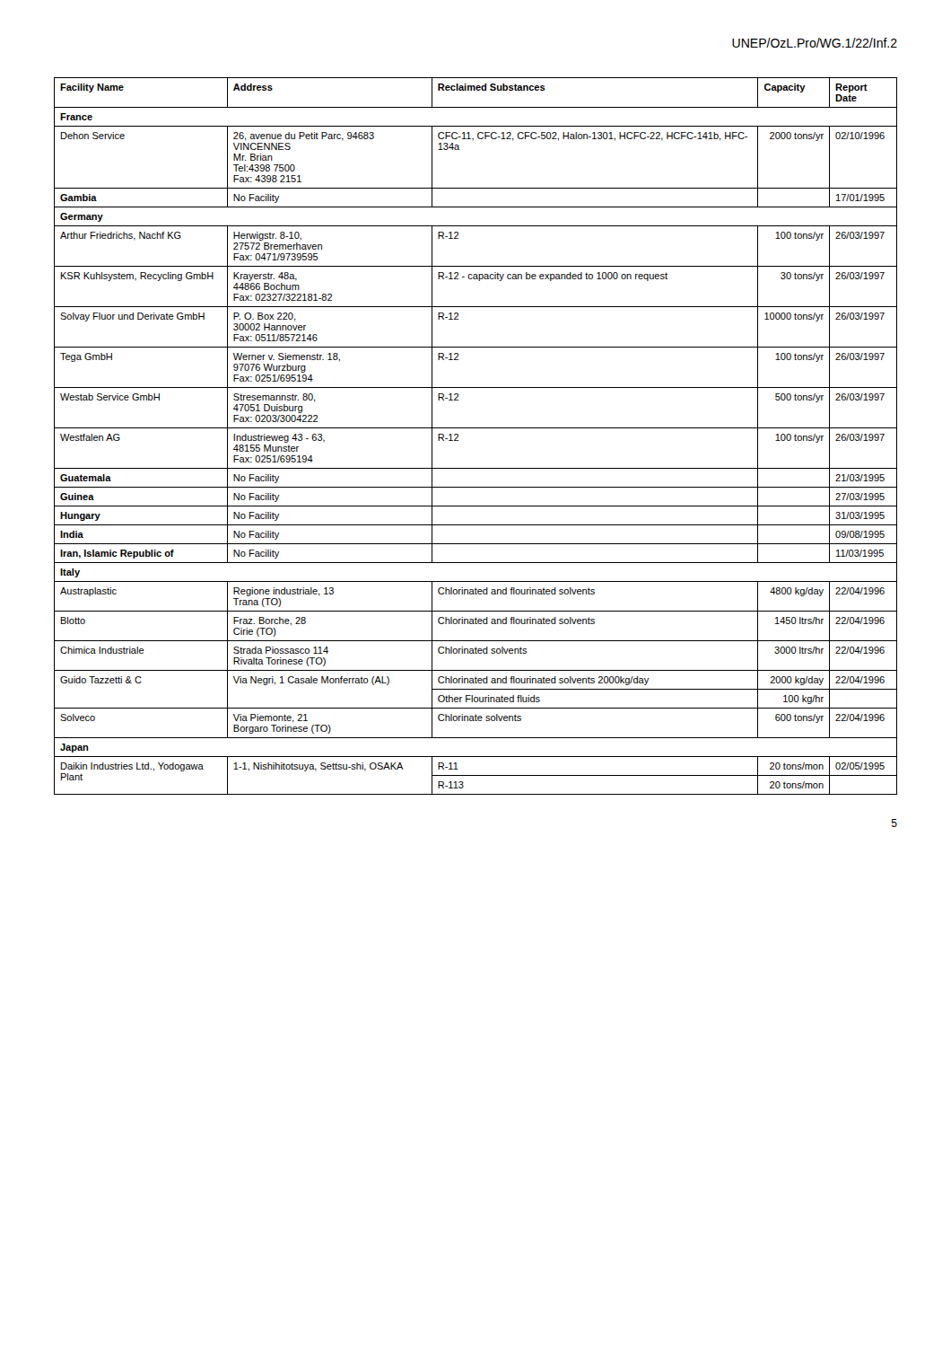UNEP/OzL.Pro/WG.1/22/Inf.2
| Facility Name | Address | Reclaimed Substances | Capacity | Report Date |
| --- | --- | --- | --- | --- |
| France |
| Dehon Service | 26, avenue du Petit Parc, 94683 VINCENNES Mr. Brian Tel:4398 7500 Fax: 4398 2151 | CFC-11, CFC-12, CFC-502, Halon-1301, HCFC-22, HCFC-141b, HFC-134a | 2000 tons/yr | 02/10/1996 |
| Gambia | No Facility | | | 17/01/1995 |
| Germany |
| Arthur Friedrichs, Nachf KG | Herwigstr. 8-10, 27572 Bremerhaven Fax: 0471/9739595 | R-12 | 100 tons/yr | 26/03/1997 |
| KSR Kuhlsystem, Recycling GmbH | Krayerstr. 48a, 44866 Bochum Fax: 02327/322181-82 | R-12 - capacity can be expanded to 1000 on request | 30 tons/yr | 26/03/1997 |
| Solvay Fluor und Derivate GmbH | P. O. Box 220, 30002 Hannover Fax: 0511/8572146 | R-12 | 10000 tons/yr | 26/03/1997 |
| Tega GmbH | Werner v. Siemenstr. 18, 97076 Wurzburg Fax: 0251/695194 | R-12 | 100 tons/yr | 26/03/1997 |
| Westab Service GmbH | Stresemannstr. 80, 47051 Duisburg Fax: 0203/3004222 | R-12 | 500 tons/yr | 26/03/1997 |
| Westfalen AG | Industrieweg 43 - 63, 48155 Munster Fax: 0251/695194 | R-12 | 100 tons/yr | 26/03/1997 |
| Guatemala | No Facility | | | 21/03/1995 |
| Guinea | No Facility | | | 27/03/1995 |
| Hungary | No Facility | | | 31/03/1995 |
| India | No Facility | | | 09/08/1995 |
| Iran, Islamic Republic of | No Facility | | | 11/03/1995 |
| Italy |
| Austraplastic | Regione industriale, 13 Trana (TO) | Chlorinated and flourinated solvents | 4800 kg/day | 22/04/1996 |
| Blotto | Fraz. Borche, 28 Cirie (TO) | Chlorinated and flourinated solvents | 1450 ltrs/hr | 22/04/1996 |
| Chimica Industriale | Strada Piossasco 114 Rivalta Torinese (TO) | Chlorinated solvents | 3000 ltrs/hr | 22/04/1996 |
| Guido Tazzetti & C | Via Negri, 1 Casale Monferrato (AL) | Chlorinated and flourinated solvents 2000kg/day | 2000 kg/day | 22/04/1996 |
| Other Flourinated fluids | 100 kg/hr | |
| Solveco | Via Piemonte, 21 Borgaro Torinese (TO) | Chlorinate solvents | 600 tons/yr | 22/04/1996 |
| Japan |
| Daikin Industries Ltd., Yodogawa Plant | 1-1, Nishihitotsuya, Settsu-shi, OSAKA | R-11 | 20 tons/mon | 02/05/1995 |
| R-113 | 20 tons/mon | |
5